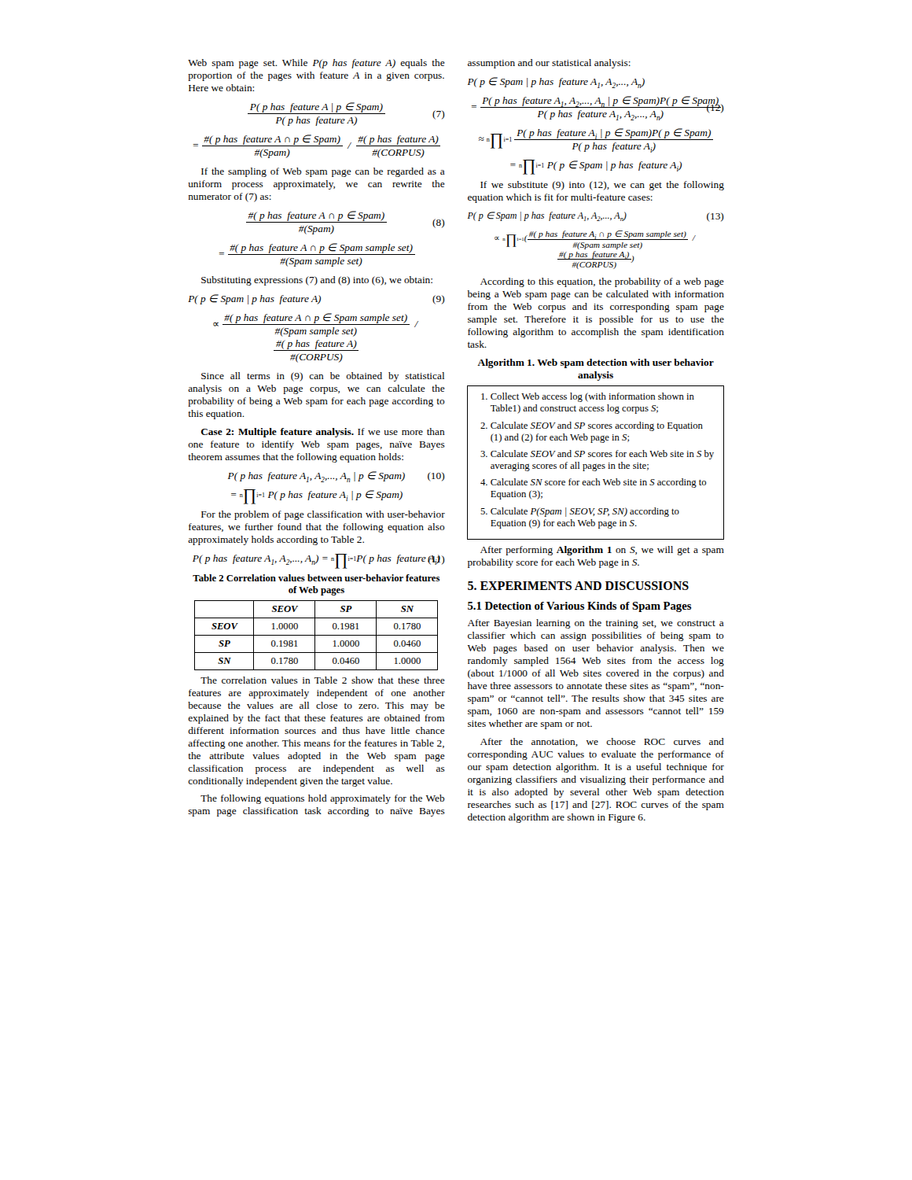Web spam page set. While P(p has feature A) equals the proportion of the pages with feature A in a given corpus. Here we obtain:
P( p has feature A | p ∈ Spam) P( p has feature A)
(7)
= #( p has feature A ∩ p ∈ Spam) #(Spam) / #( p has feature A) #(CORPUS)
If the sampling of Web spam page can be regarded as a uniform process approximately, we can rewrite the numerator of (7) as:
#( p has feature A ∩ p ∈ Spam) #(Spam)
(8)
= #( p has feature A ∩ p ∈ Spam sample set) #(Spam sample set)
Substituting expressions (7) and (8) into (6), we obtain:
P( p ∈ Spam | p has feature A)
(9)
∝ #( p has feature A ∩ p ∈ Spam sample set) #(Spam sample set) / #( p has feature A) #(CORPUS)
Since all terms in (9) can be obtained by statistical analysis on a Web page corpus, we can calculate the probability of being a Web spam for each page according to this equation.
Case 2: Multiple feature analysis. If we use more than one feature to identify Web spam pages, naïve Bayes theorem assumes that the following equation holds:
P( p has feature A1, A2,..., An | p ∈ Spam)
(10)
= n∏i=1 P( p has feature Ai | p ∈ Spam)
For the problem of page classification with user-behavior features, we further found that the following equation also approximately holds according to Table 2.
P( p has feature A1, A2,..., An) = n∏i=1 P( p has feature Ai)
(11)
Table 2 Correlation values between user-behavior features of Web pages
| | SEOV | SP | SN |
| --- | --- | --- | --- |
| SEOV | 1.0000 | 0.1981 | 0.1780 |
| SP | 0.1981 | 1.0000 | 0.0460 |
| SN | 0.1780 | 0.0460 | 1.0000 |
The correlation values in Table 2 show that these three features are approximately independent of one another because the values are all close to zero. This may be explained by the fact that these features are obtained from different information sources and thus have little chance affecting one another. This means for the features in Table 2, the attribute values adopted in the Web spam page classification process are independent as well as conditionally independent given the target value.
The following equations hold approximately for the Web spam page classification task according to naïve Bayes assumption and our statistical analysis:
P( p ∈ Spam | p has feature A1, A2,..., An)
= P( p has feature A1, A2,..., An | p ∈ Spam)P( p ∈ Spam) P( p has feature A1, A2,..., An)
(12)
≈ n∏i=1 P( p has feature Ai | p ∈ Spam)P( p ∈ Spam) P( p has feature Ai)
= n∏i=1 P( p ∈ Spam | p has feature Ai)
If we substitute (9) into (12), we can get the following equation which is fit for multi-feature cases:
P( p ∈ Spam | p has feature A1, A2,..., An)
(13)
∝ n∏i=1( #( p has feature Ai ∩ p ∈ Spam sample set) #(Spam sample set) / #( p has feature Ai) #(CORPUS) )
According to this equation, the probability of a web page being a Web spam page can be calculated with information from the Web corpus and its corresponding spam page sample set. Therefore it is possible for us to use the following algorithm to accomplish the spam identification task.
Algorithm 1. Web spam detection with user behavior analysis
Collect Web access log (with information shown in Table1) and construct access log corpus S;
Calculate SEOV and SP scores according to Equation (1) and (2) for each Web page in S;
Calculate SEOV and SP scores for each Web site in S by averaging scores of all pages in the site;
Calculate SN score for each Web site in S according to Equation (3);
Calculate P(Spam | SEOV, SP, SN) according to Equation (9) for each Web page in S.
After performing Algorithm 1 on S, we will get a spam probability score for each Web page in S.
5. EXPERIMENTS AND DISCUSSIONS
5.1 Detection of Various Kinds of Spam Pages
After Bayesian learning on the training set, we construct a classifier which can assign possibilities of being spam to Web pages based on user behavior analysis. Then we randomly sampled 1564 Web sites from the access log (about 1/1000 of all Web sites covered in the corpus) and have three assessors to annotate these sites as “spam”, “non-spam” or “cannot tell”. The results show that 345 sites are spam, 1060 are non-spam and assessors “cannot tell” 159 sites whether are spam or not.
After the annotation, we choose ROC curves and corresponding AUC values to evaluate the performance of our spam detection algorithm. It is a useful technique for organizing classifiers and visualizing their performance and it is also adopted by several other Web spam detection researches such as [17] and [27]. ROC curves of the spam detection algorithm are shown in Figure 6.